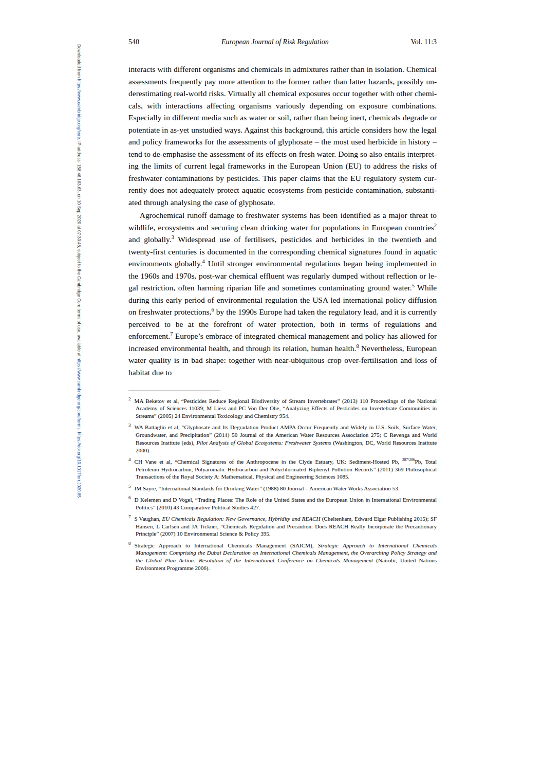Downloaded from https://www.cambridge.org/core. IP address: 158.46.163.63, on 10 Sep 2020 at 07:33:48, subject to the Cambridge Core terms of use, available at https://www.cambridge.org/core/terms. https://doi.org/10.1017/err.2020.65
540 European Journal of Risk Regulation Vol. 11:3
interacts with different organisms and chemicals in admixtures rather than in isolation. Chemical assessments frequently pay more attention to the former rather than latter hazards, possibly underestimating real-world risks. Virtually all chemical exposures occur together with other chemicals, with interactions affecting organisms variously depending on exposure combinations. Especially in different media such as water or soil, rather than being inert, chemicals degrade or potentiate in as-yet unstudied ways. Against this background, this article considers how the legal and policy frameworks for the assessments of glyphosate – the most used herbicide in history – tend to de-emphasise the assessment of its effects on fresh water. Doing so also entails interpreting the limits of current legal frameworks in the European Union (EU) to address the risks of freshwater contaminations by pesticides. This paper claims that the EU regulatory system currently does not adequately protect aquatic ecosystems from pesticide contamination, substantiated through analysing the case of glyphosate.
Agrochemical runoff damage to freshwater systems has been identified as a major threat to wildlife, ecosystems and securing clean drinking water for populations in European countries2 and globally.3 Widespread use of fertilisers, pesticides and herbicides in the twentieth and twenty-first centuries is documented in the corresponding chemical signatures found in aquatic environments globally.4 Until stronger environmental regulations began being implemented in the 1960s and 1970s, post-war chemical effluent was regularly dumped without reflection or legal restriction, often harming riparian life and sometimes contaminating ground water.5 While during this early period of environmental regulation the USA led international policy diffusion on freshwater protections,6 by the 1990s Europe had taken the regulatory lead, and it is currently perceived to be at the forefront of water protection, both in terms of regulations and enforcement.7 Europe’s embrace of integrated chemical management and policy has allowed for increased environmental health, and through its relation, human health.8 Nevertheless, European water quality is in bad shape: together with near-ubiquitous crop over-fertilisation and loss of habitat due to
2 MA Beketov et al, “Pesticides Reduce Regional Biodiversity of Stream Invertebrates” (2013) 110 Proceedings of the National Academy of Sciences 11039; M Liess and PC Von Der Ohe, “Analyzing Effects of Pesticides on Invertebrate Communities in Streams” (2005) 24 Environmental Toxicology and Chemistry 954.
3 WA Battaglin et al, “Glyphosate and Its Degradation Product AMPA Occur Frequently and Widely in U.S. Soils, Surface Water, Groundwater, and Precipitation” (2014) 50 Journal of the American Water Resources Association 275; C Revenga and World Resources Institute (eds), Pilot Analysis of Global Ecosystems: Freshwater Systems (Washington, DC, World Resources Institute 2000).
4 CH Vane et al, “Chemical Signatures of the Anthropocene in the Clyde Estuary, UK: Sediment-Hosted Pb, 207/206Pb, Total Petroleum Hydrocarbon, Polyaromatic Hydrocarbon and Polychlorinated Biphenyl Pollution Records” (2011) 369 Philosophical Transactions of the Royal Society A: Mathematical, Physical and Engineering Sciences 1085.
5 IM Sayre, “International Standards for Drinking Water” (1988) 80 Journal – American Water Works Association 53.
6 D Kelemen and D Vogel, “Trading Places: The Role of the United States and the European Union in International Environmental Politics” (2010) 43 Comparative Political Studies 427.
7 S Vaughan, EU Chemicals Regulation: New Governance, Hybridity and REACH (Cheltenham, Edward Elgar Publishing 2015); SF Hansen, L Carlsen and JA Tickner, “Chemicals Regulation and Precaution: Does REACH Really Incorporate the Precautionary Principle” (2007) 10 Environmental Science & Policy 395.
8 Strategic Approach to International Chemicals Management (SAICM), Strategic Approach to International Chemicals Management: Comprising the Dubai Declaration on International Chemicals Management, the Overarching Policy Strategy and the Global Plan Action: Resolution of the International Conference on Chemicals Management (Nairobi, United Nations Environment Programme 2006).